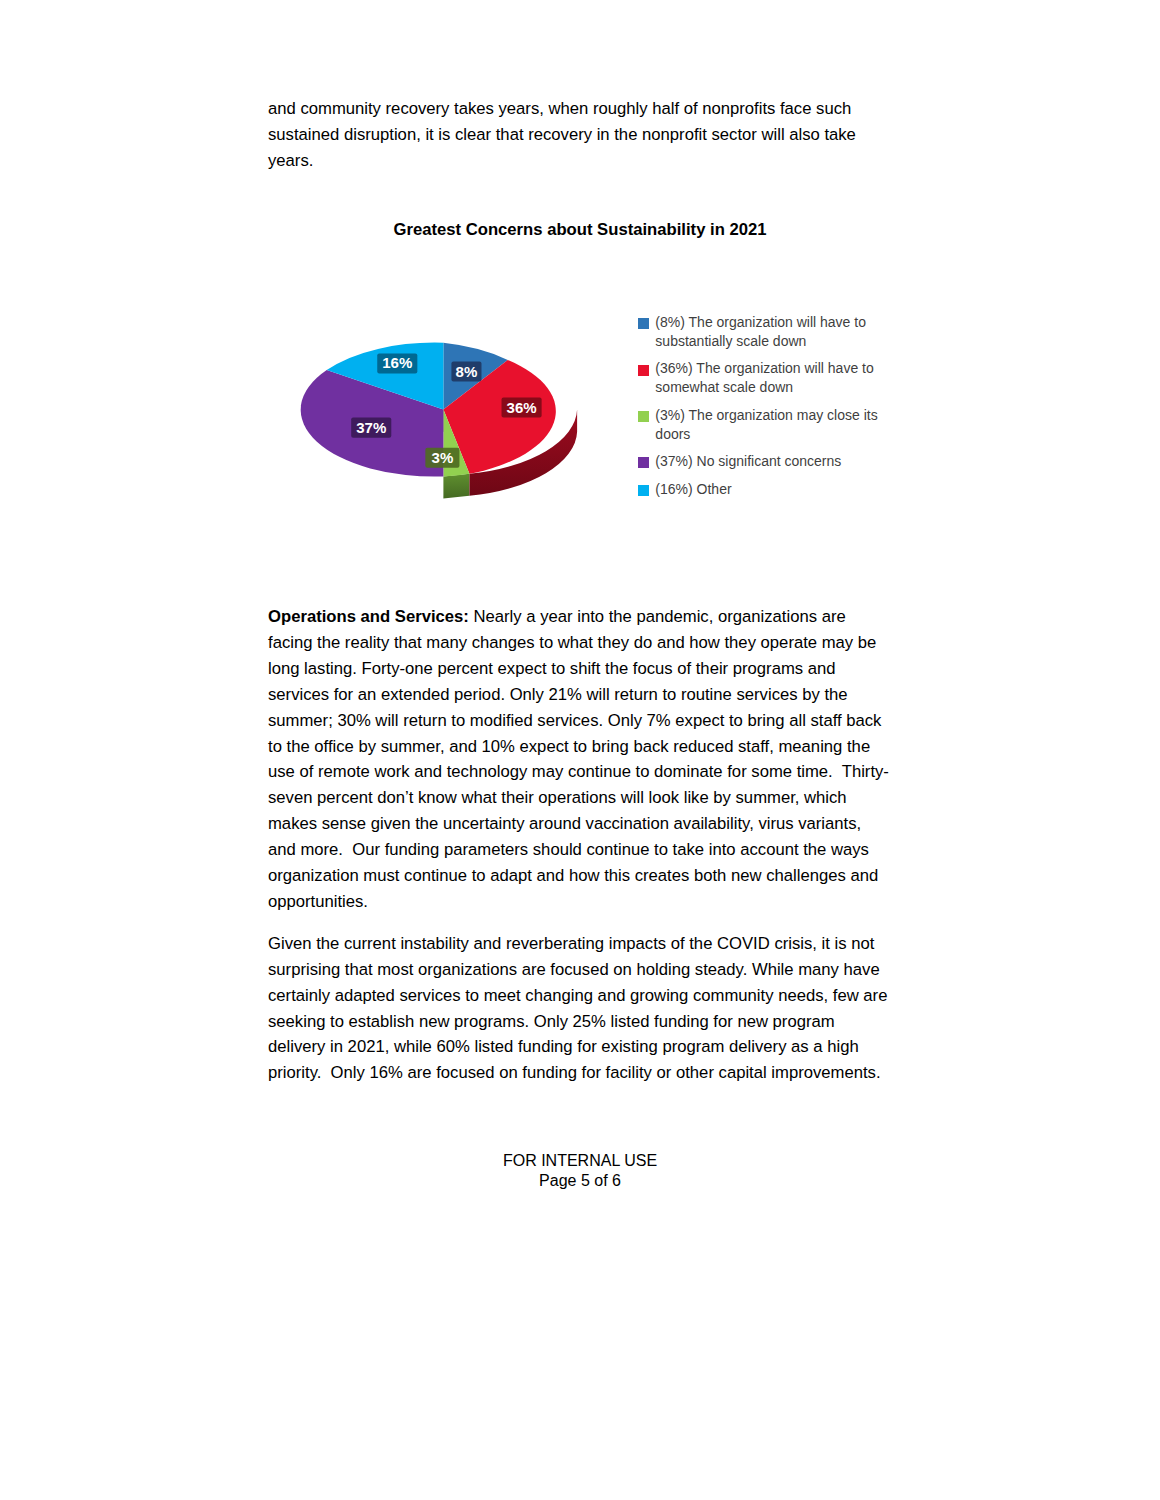and community recovery takes years, when roughly half of nonprofits face such sustained disruption, it is clear that recovery in the nonprofit sector will also take years.
Greatest Concerns about Sustainability in 2021
8% 36% 3% 37% 16%
(8%) The organization will have to substantially scale down
(36%) The organization will have to somewhat scale down
(3%) The organization may close its doors
(37%) No significant concerns
(16%) Other
Operations and Services: Nearly a year into the pandemic, organizations are facing the reality that many changes to what they do and how they operate may be long lasting. Forty-one percent expect to shift the focus of their programs and services for an extended period. Only 21% will return to routine services by the summer; 30% will return to modified services. Only 7% expect to bring all staff back to the office by summer, and 10% expect to bring back reduced staff, meaning the use of remote work and technology may continue to dominate for some time. Thirty-seven percent don’t know what their operations will look like by summer, which makes sense given the uncertainty around vaccination availability, virus variants, and more. Our funding parameters should continue to take into account the ways organization must continue to adapt and how this creates both new challenges and opportunities.
Given the current instability and reverberating impacts of the COVID crisis, it is not surprising that most organizations are focused on holding steady. While many have certainly adapted services to meet changing and growing community needs, few are seeking to establish new programs. Only 25% listed funding for new program delivery in 2021, while 60% listed funding for existing program delivery as a high priority. Only 16% are focused on funding for facility or other capital improvements.
FOR INTERNAL USE
Page 5 of 6